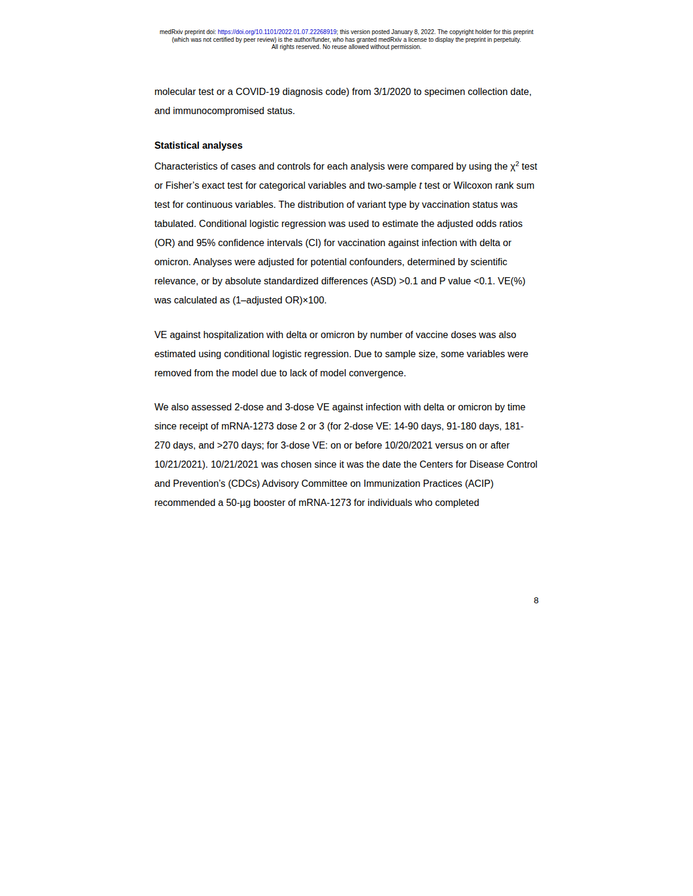medRxiv preprint doi: https://doi.org/10.1101/2022.01.07.22268919; this version posted January 8, 2022. The copyright holder for this preprint
(which was not certified by peer review) is the author/funder, who has granted medRxiv a license to display the preprint in perpetuity.
All rights reserved. No reuse allowed without permission.
molecular test or a COVID-19 diagnosis code) from 3/1/2020 to specimen collection date, and immunocompromised status.
Statistical analyses
Characteristics of cases and controls for each analysis were compared by using the χ2 test or Fisher’s exact test for categorical variables and two-sample t test or Wilcoxon rank sum test for continuous variables. The distribution of variant type by vaccination status was tabulated. Conditional logistic regression was used to estimate the adjusted odds ratios (OR) and 95% confidence intervals (CI) for vaccination against infection with delta or omicron. Analyses were adjusted for potential confounders, determined by scientific relevance, or by absolute standardized differences (ASD) >0.1 and P value <0.1. VE(%) was calculated as (1–adjusted OR)×100.
VE against hospitalization with delta or omicron by number of vaccine doses was also estimated using conditional logistic regression. Due to sample size, some variables were removed from the model due to lack of model convergence.
We also assessed 2-dose and 3-dose VE against infection with delta or omicron by time since receipt of mRNA-1273 dose 2 or 3 (for 2-dose VE: 14-90 days, 91-180 days, 181-270 days, and >270 days; for 3-dose VE: on or before 10/20/2021 versus on or after 10/21/2021). 10/21/2021 was chosen since it was the date the Centers for Disease Control and Prevention’s (CDCs) Advisory Committee on Immunization Practices (ACIP) recommended a 50-µg booster of mRNA-1273 for individuals who completed
8